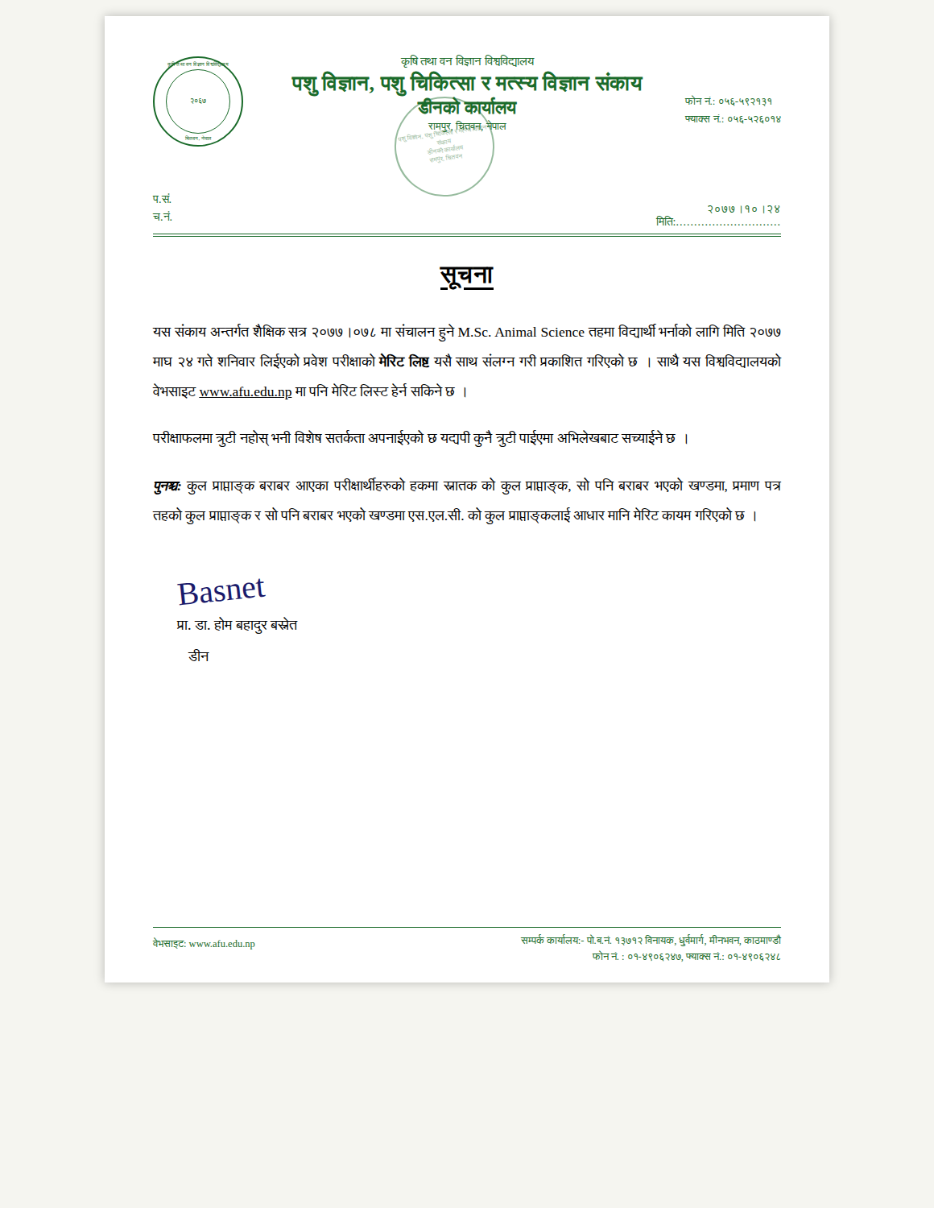कृषि तथा वन विज्ञान विश्वविद्यालय
२०६७
चितवन, नेपाल
कृषि तथा वन विज्ञान विश्वविद्यालय
पशु विज्ञान, पशु चिकित्सा र मत्स्य विज्ञान संकाय
डीनको कार्यालय
रामपुर, चितवन, नेपाल
पशु विज्ञान, पशु चिकित्सा र मत्स्य विज्ञान संकाय
डीनको कार्यालय
रामपुर, चितवन
फोन नं.: ०५६-५९२१३१
फ्याक्स नं.: ०५६-५२६०१४
प.सं.
च.नं.
२०७७।१०।२४
मिति:.............................
सूचना
यस संकाय अन्तर्गत शैक्षिक सत्र २०७७।०७८ मा संचालन हुने M.Sc. Animal Science तहमा विद्यार्थी भर्नाको लागि मिति २०७७ माघ २४ गते शनिवार लिईएको प्रवेश परीक्षाको मेरिट लिष्ट यसै साथ संलग्न गरी प्रकाशित गरिएको छ । साथै यस विश्वविद्यालयको वेभसाइट www.afu.edu.np मा पनि मेरिट लिस्ट हेर्न सकिने छ ।
परीक्षाफलमा त्रुटी नहोस् भनी विशेष सतर्कता अपनाईएको छ यद्यपी कुनै त्रुटी पाईएमा अभिलेखबाट सच्याईने छ ।
पुनश्च: कुल प्राप्ताङ्क बराबर आएका परीक्षार्थीहरुको हकमा स्नातक को कुल प्राप्ताङ्क, सो पनि बराबर भएको खण्डमा, प्रमाण पत्र तहको कुल प्राप्ताङ्क र सो पनि बराबर भएको खण्डमा एस.एल.सी. को कुल प्राप्ताङ्कलाई आधार मानि मेरिट कायम गरिएको छ ।
Basnet
प्रा. डा. होम बहादुर बस्नेत
डीन
वेभसाइट: www.afu.edu.np
सम्पर्क कार्यालय:- पो.ब.नं. १३७१२ विनायक, धुर्वमार्ग, मीनभवन, काठमाण्डौ
फोन नं. : ०१-४९०६२४७, फ्याक्स नं.: ०१-४९०६२४८